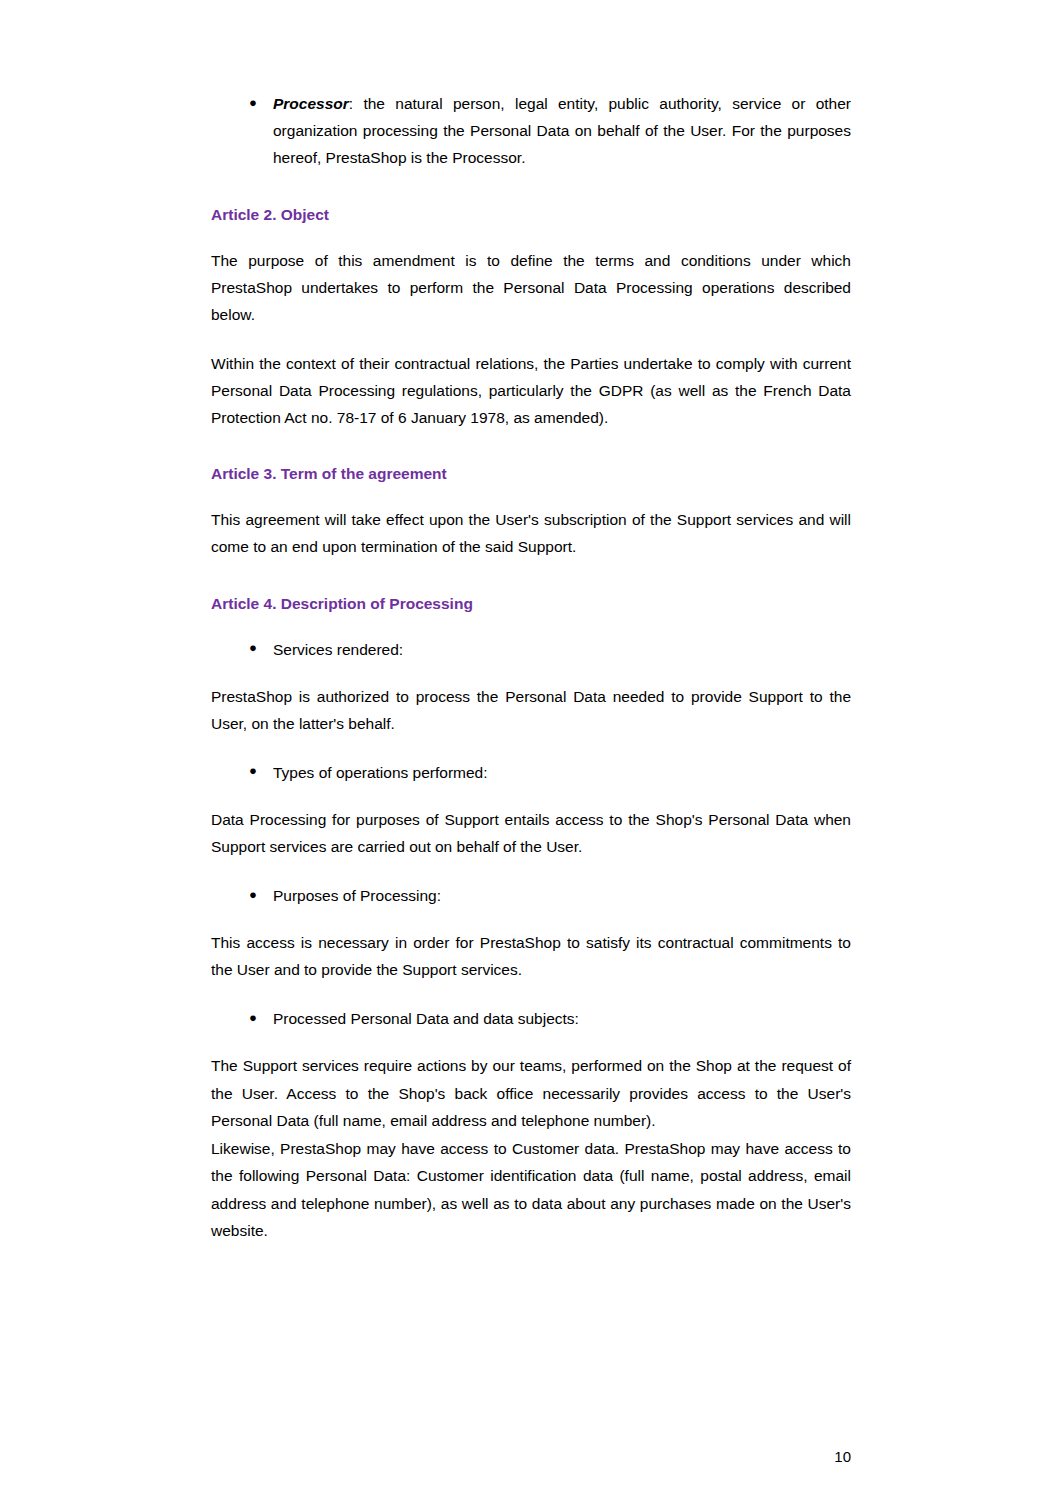Processor: the natural person, legal entity, public authority, service or other organization processing the Personal Data on behalf of the User. For the purposes hereof, PrestaShop is the Processor.
Article 2. Object
The purpose of this amendment is to define the terms and conditions under which PrestaShop undertakes to perform the Personal Data Processing operations described below.
Within the context of their contractual relations, the Parties undertake to comply with current Personal Data Processing regulations, particularly the GDPR (as well as the French Data Protection Act no. 78-17 of 6 January 1978, as amended).
Article 3. Term of the agreement
This agreement will take effect upon the User's subscription of the Support services and will come to an end upon termination of the said Support.
Article 4. Description of Processing
Services rendered:
PrestaShop is authorized to process the Personal Data needed to provide Support to the User, on the latter's behalf.
Types of operations performed:
Data Processing for purposes of Support entails access to the Shop's Personal Data when Support services are carried out on behalf of the User.
Purposes of Processing:
This access is necessary in order for PrestaShop to satisfy its contractual commitments to the User and to provide the Support services.
Processed Personal Data and data subjects:
The Support services require actions by our teams, performed on the Shop at the request of the User. Access to the Shop's back office necessarily provides access to the User's Personal Data (full name, email address and telephone number).
Likewise, PrestaShop may have access to Customer data. PrestaShop may have access to the following Personal Data: Customer identification data (full name, postal address, email address and telephone number), as well as to data about any purchases made on the User's website.
10